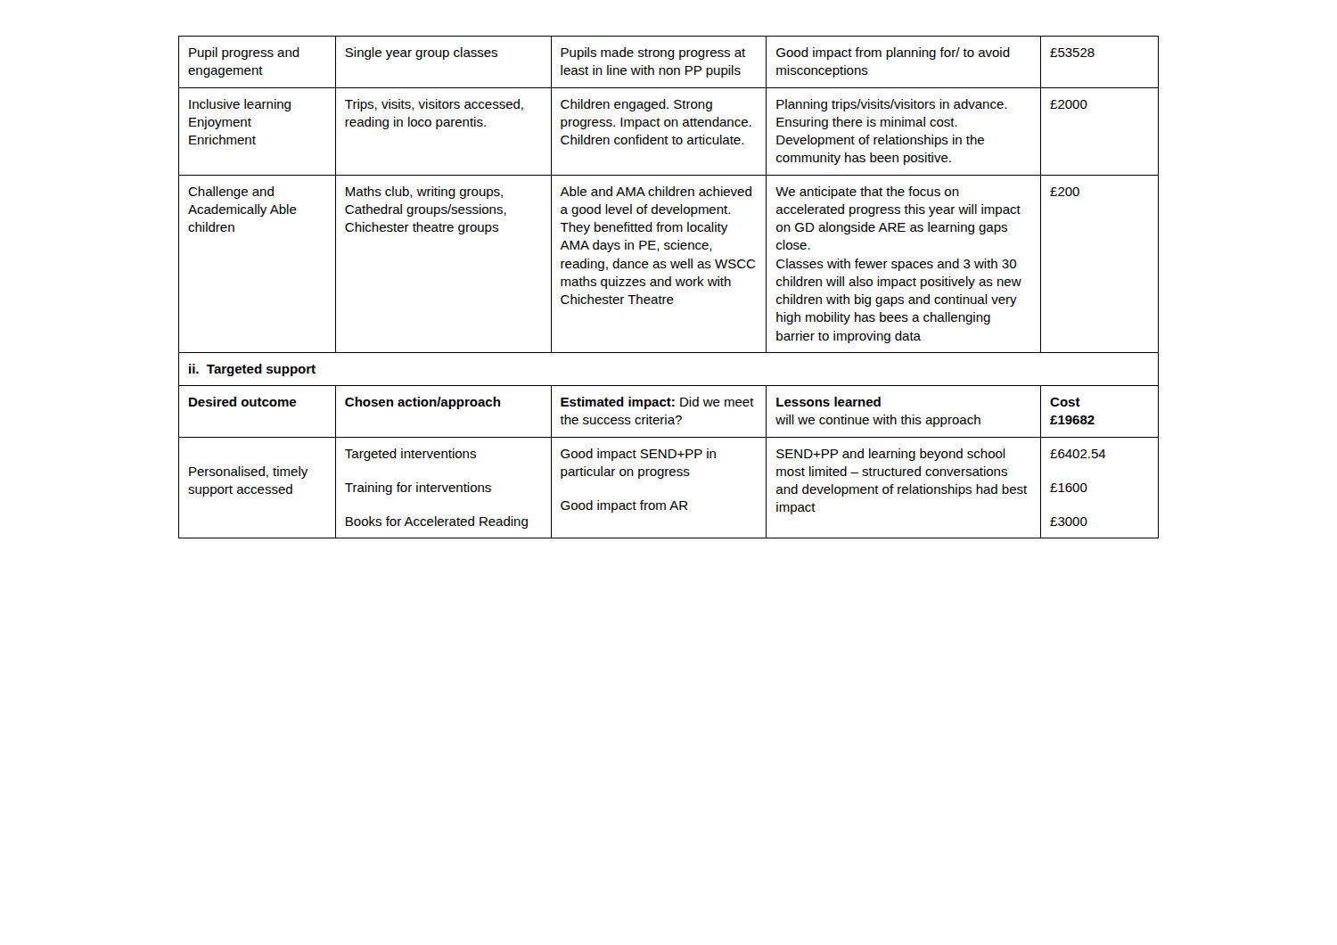| Pupil progress and engagement | Single year group classes | Pupils made strong progress at least in line with non PP pupils | Good impact from planning for/ to avoid misconceptions | £53528 |
| Inclusive learning Enjoyment Enrichment | Trips, visits, visitors accessed, reading in loco parentis. | Children engaged. Strong progress. Impact on attendance. Children confident to articulate. | Planning trips/visits/visitors in advance. Ensuring there is minimal cost. Development of relationships in the community has been positive. | £2000 |
| Challenge and Academically Able children | Maths club, writing groups, Cathedral groups/sessions, Chichester theatre groups | Able and AMA children achieved a good level of development. They benefitted from locality AMA days in PE, science, reading, dance as well as WSCC maths quizzes and work with Chichester Theatre | We anticipate that the focus on accelerated progress this year will impact on GD alongside ARE as learning gaps close. Classes with fewer spaces and 3 with 30 children will also impact positively as new children with big gaps and continual very high mobility has bees a challenging barrier to improving data | £200 |
| ii. Targeted support |
| Desired outcome | Chosen action/approach | Estimated impact: Did we meet the success criteria? | Lessons learned will we continue with this approach | Cost £19682 |
| Personalised, timely support accessed | Targeted interventions Training for interventions Books for Accelerated Reading | Good impact SEND+PP in particular on progress Good impact from AR | SEND+PP and learning beyond school most limited – structured conversations and development of relationships had best impact | £6402.54 £1600 £3000 |